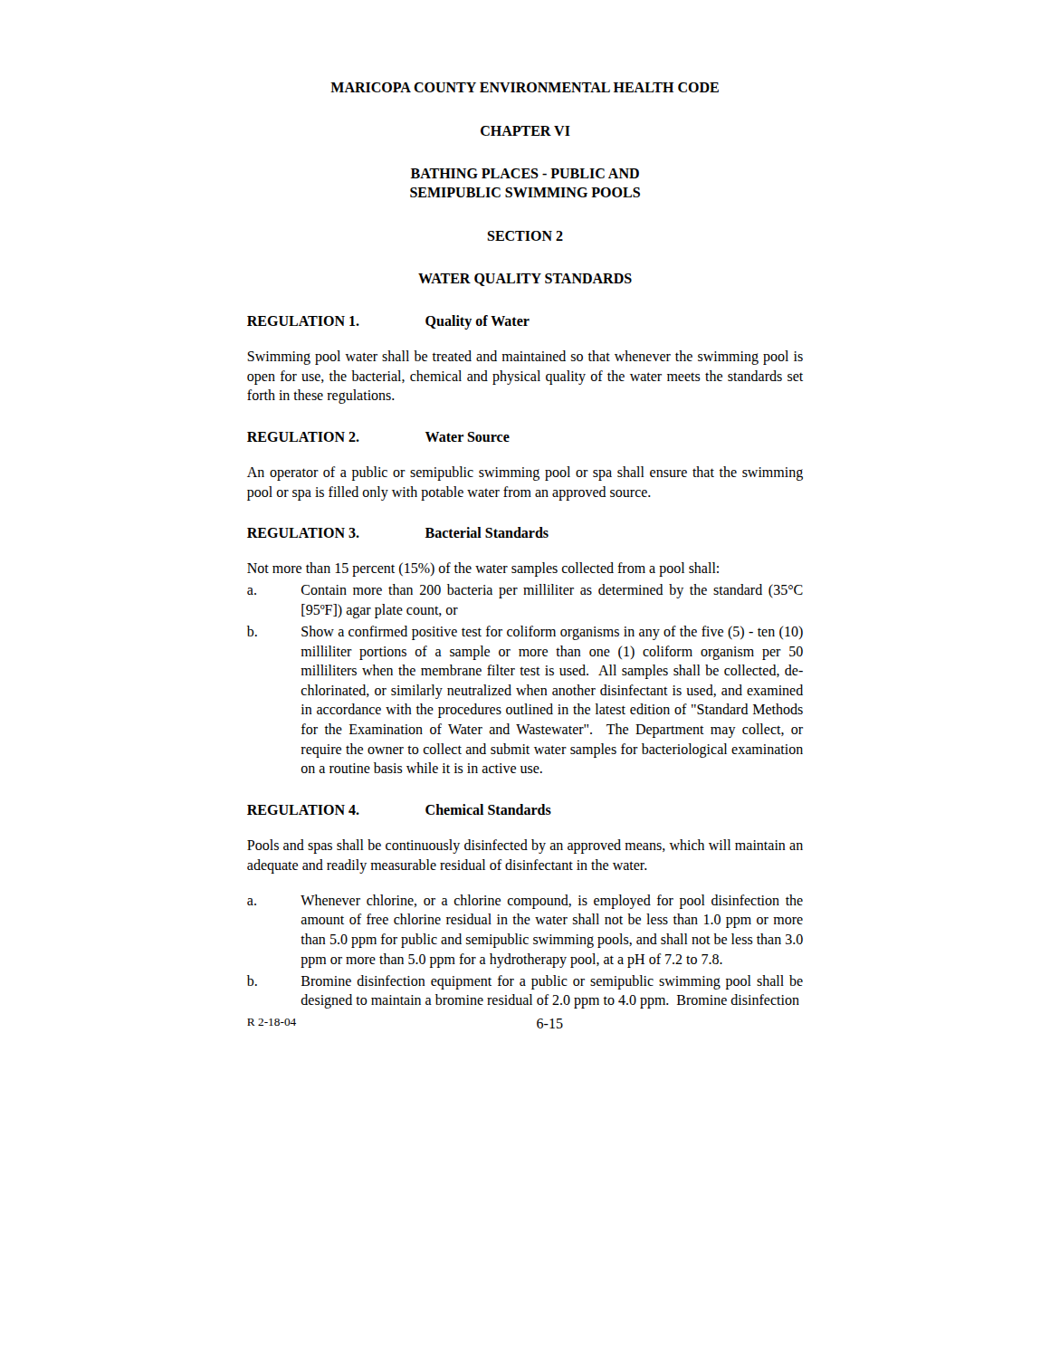MARICOPA COUNTY ENVIRONMENTAL HEALTH CODE
CHAPTER VI
BATHING PLACES - PUBLIC AND
SEMIPUBLIC SWIMMING POOLS
SECTION 2
WATER QUALITY STANDARDS
REGULATION 1. Quality of Water
Swimming pool water shall be treated and maintained so that whenever the swimming pool is open for use, the bacterial, chemical and physical quality of the water meets the standards set forth in these regulations.
REGULATION 2. Water Source
An operator of a public or semipublic swimming pool or spa shall ensure that the swimming pool or spa is filled only with potable water from an approved source.
REGULATION 3. Bacterial Standards
Not more than 15 percent (15%) of the water samples collected from a pool shall:
a.
Contain more than 200 bacteria per milliliter as determined by the standard (35°C [95ºF]) agar plate count, or
b.
Show a confirmed positive test for coliform organisms in any of the five (5) - ten (10) milliliter portions of a sample or more than one (1) coliform organism per 50 milliliters when the membrane filter test is used. All samples shall be collected, de-chlorinated, or similarly neutralized when another disinfectant is used, and examined in accordance with the procedures outlined in the latest edition of "Standard Methods for the Examination of Water and Wastewater". The Department may collect, or require the owner to collect and submit water samples for bacteriological examination on a routine basis while it is in active use.
REGULATION 4. Chemical Standards
Pools and spas shall be continuously disinfected by an approved means, which will maintain an adequate and readily measurable residual of disinfectant in the water.
a.
Whenever chlorine, or a chlorine compound, is employed for pool disinfection the amount of free chlorine residual in the water shall not be less than 1.0 ppm or more than 5.0 ppm for public and semipublic swimming pools, and shall not be less than 3.0 ppm or more than 5.0 ppm for a hydrotherapy pool, at a pH of 7.2 to 7.8.
b.
Bromine disinfection equipment for a public or semipublic swimming pool shall be designed to maintain a bromine residual of 2.0 ppm to 4.0 ppm. Bromine disinfection
R 2-18-04
6-15